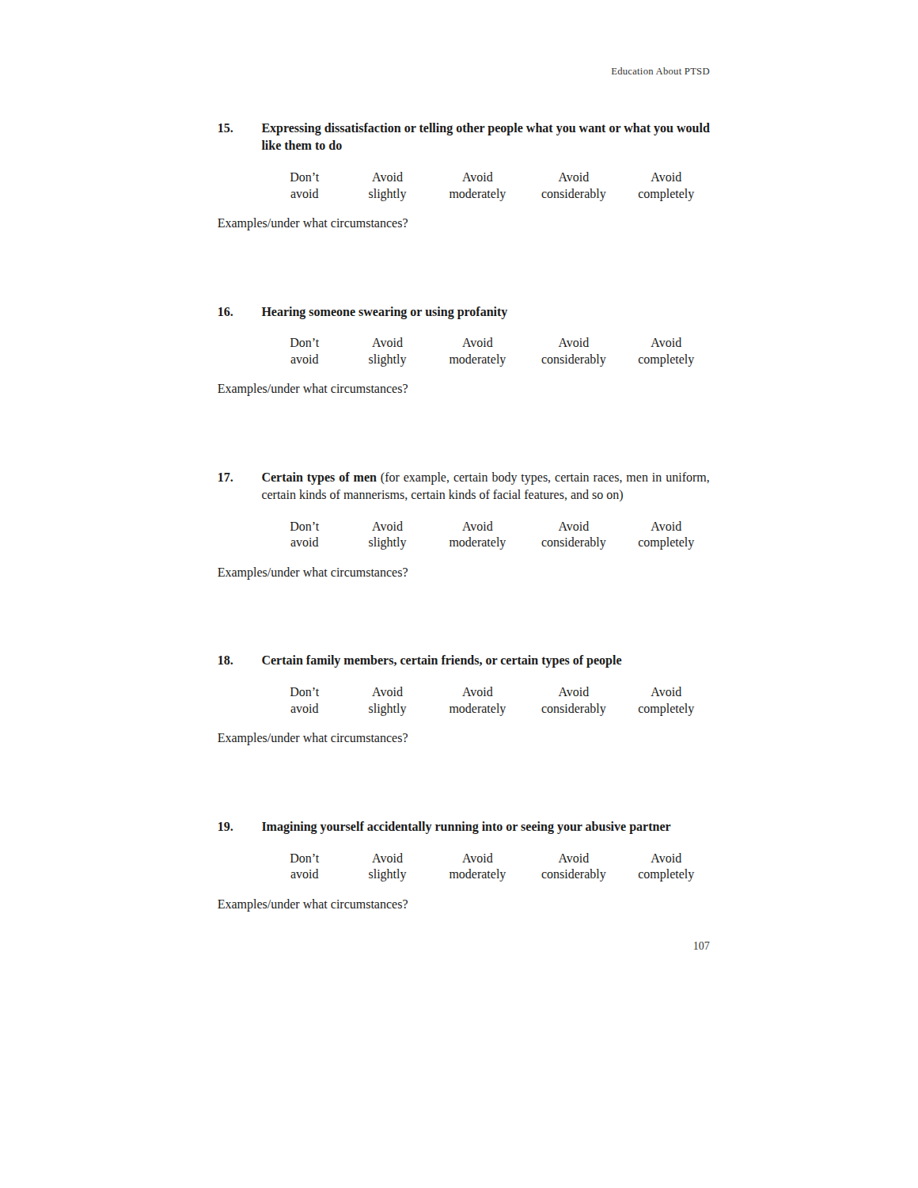Education About PTSD
15.
Expressing dissatisfaction or telling other people what you want or what you would like them to do
Don’t
avoid
Avoid
slightly
Avoid
moderately
Avoid
considerably
Avoid
completely
Examples/under what circumstances?
16.
Hearing someone swearing or using profanity
Don’t
avoid
Avoid
slightly
Avoid
moderately
Avoid
considerably
Avoid
completely
Examples/under what circumstances?
17.
Certain types of men (for example, certain body types, certain races, men in uniform, certain kinds of mannerisms, certain kinds of facial features, and so on)
Don’t
avoid
Avoid
slightly
Avoid
moderately
Avoid
considerably
Avoid
completely
Examples/under what circumstances?
18.
Certain family members, certain friends, or certain types of people
Don’t
avoid
Avoid
slightly
Avoid
moderately
Avoid
considerably
Avoid
completely
Examples/under what circumstances?
19.
Imagining yourself accidentally running into or seeing your abusive partner
Don’t
avoid
Avoid
slightly
Avoid
moderately
Avoid
considerably
Avoid
completely
Examples/under what circumstances?
107